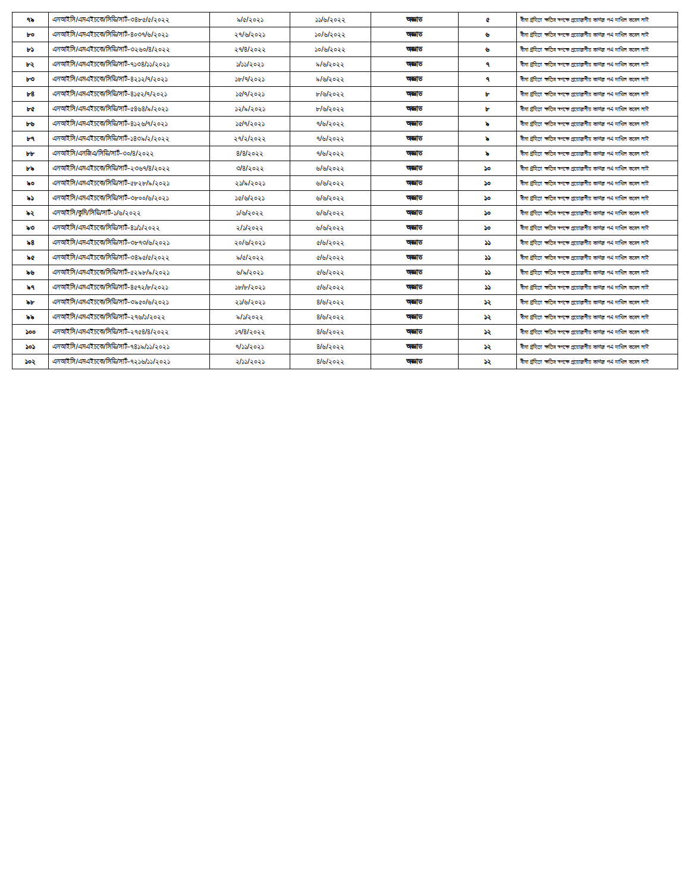| ৭৯ | এনআইসি/এমএইচকে/সিভি/সার্ট-৩৪৮৫/৫/২০২২ | ৯/৫/২০২১ | ১১/৬/২০২২ | অজ্ঞাত | ৫ | বীমা গ্রহিতা ক্ষতির স্বপক্ষে প্রয়োজনীয় কাগজ পএ দাখিল করেন নাই |
| ৮০ | এনআইসি/এমএইচকে/সিভি/সার্ট-৪০৩৭/৬/২০২১ | ২৭/৬/২০২১ | ১০/৬/২০২২ | অজ্ঞাত | ৬ | বীমা গ্রহিতা ক্ষতির স্বপক্ষে প্রয়োজনীয় কাগজ পএ দাখিল করেন নাই |
| ৮১ | এনআইসি/এমএইচকে/সিভি/সার্ট-৩২৬০/৪/২০২২ | ২৭/৪/২০২২ | ১০/৬/২০২২ | অজ্ঞাত | ৬ | বীমা গ্রহিতা ক্ষতির স্বপক্ষে প্রয়োজনীয় কাগজ পএ দাখিল করেন নাই |
| ৮২ | এনআইসি/এমএইচকে/সিভি/সার্ট-৭১৩৪/১১/২০২১ | ১/১১/২০২১ | ৯/৬/২০২২ | অজ্ঞাত | ৭ | বীমা গ্রহিতা ক্ষতির স্বপক্ষে প্রয়োজনীয় কাগজ পএ দাখিল করেন নাই |
| ৮৩ | এনআইসি/এমএইচকে/সিভি/সার্ট-৪২১২/৭/২০২১ | ১৮/৭/২০২১ | ৯/৬/২০২২ | অজ্ঞাত | ৭ | বীমা গ্রহিতা ক্ষতির স্বপক্ষে প্রয়োজনীয় কাগজ পএ দাখিল করেন নাই |
| ৮৪ | এনআইসি/এমএইচকে/সিভি/সার্ট-৪১৫২/৭/২০২১ | ১৫/৭/২০২১ | ৮/৬/২০২২ | অজ্ঞাত | ৮ | বীমা গ্রহিতা ক্ষতির স্বপক্ষে প্রয়োজনীয় কাগজ পএ দাখিল করেন নাই |
| ৮৫ | এনআইসি/এমএইচকে/সিভি/সার্ট-৫৪৬৪/৯/২০২১ | ১২/৯/২০২১ | ৮/৬/২০২২ | অজ্ঞাত | ৮ | বীমা গ্রহিতা ক্ষতির স্বপক্ষে প্রয়োজনীয় কাগজ পএ দাখিল করেন নাই |
| ৮৬ | এনআইসি/এমএইচকে/সিভি/সার্ট-৪১২৬/৭/২০২১ | ১৫/৭/২০২১ | ৭/৬/২০২২ | অজ্ঞাত | ৯ | বীমা গ্রহিতা ক্ষতির স্বপক্ষে প্রয়োজনীয় কাগজ পএ দাখিল করেন নাই |
| ৮৭ | এনআইসি/এমএইচকে/সিভি/সার্ট-১৪৩৯/২/২০২২ | ২৭/২/২০২২ | ৭/৬/২০২২ | অজ্ঞাত | ৯ | বীমা গ্রহিতা ক্ষতির স্বপক্ষে প্রয়োজনীয় কাগজ পএ দাখিল করেন নাই |
| ৮৮ | এনআইসি/এনজিএ/সিভি/সার্ট-৩০/৪/২০২২ | ৪/৪/২০২২ | ৭/৬/২০২২ | অজ্ঞাত | ৯ | বীমা গ্রহিতা ক্ষতির স্বপক্ষে প্রয়োজনীয় কাগজ পএ দাখিল করেন নাই |
| ৮৯ | এনআইসি/এমএইচকে/সিভি/সার্ট-২৩৬৭/৪/২০২২ | ৩/৪/২০২২ | ৬/৬/২০২২ | অজ্ঞাত | ১০ | বীমা গ্রহিতা ক্ষতির স্বপক্ষে প্রয়োজনীয় কাগজ পএ দাখিল করেন নাই |
| ৯০ | এনআইসি/এমএইচকে/সিভি/সার্ট-৫৮২৮/৯/২০২১ | ২১/৯/২০২১ | ৬/৬/২০২২ | অজ্ঞাত | ১০ | বীমা গ্রহিতা ক্ষতির স্বপক্ষে প্রয়োজনীয় কাগজ পএ দাখিল করেন নাই |
| ৯১ | এনআইসি/এমএইচকে/সিভি/সার্ট-৩৮০০/৬/২০২১ | ১৫/৬/২০২১ | ৬/৬/২০২২ | অজ্ঞাত | ১০ | বীমা গ্রহিতা ক্ষতির স্বপক্ষে প্রয়োজনীয় কাগজ পএ দাখিল করেন নাই |
| ৯২ | এনআইসি/কুমি/সিভি/সার্ট-১/৬/২০২২ | ১/৬/২০২২ | ৬/৬/২০২২ | অজ্ঞাত | ১০ | বীমা গ্রহিতা ক্ষতির স্বপক্ষে প্রয়োজনীয় কাগজ পএ দাখিল করেন নাই |
| ৯৩ | এনআইসি/এমএইচকে/সিভি/সার্ট-৪১/১/২০২২ | ২/১/২০২২ | ৬/৬/২০২২ | অজ্ঞাত | ১০ | বীমা গ্রহিতা ক্ষতির স্বপক্ষে প্রয়োজনীয় কাগজ পএ দাখিল করেন নাই |
| ৯৪ | এনআইসি/এমএইচকে/সিভি/সার্ট-৩৮৭৩/৬/২০২১ | ২০/৬/২০২১ | ৫/৬/২০২২ | অজ্ঞাত | ১১ | বীমা গ্রহিতা ক্ষতির স্বপক্ষে প্রয়োজনীয় কাগজ পএ দাখিল করেন নাই |
| ৯৫ | এনআইসি/এমএইচকে/সিভি/সার্ট-৩৪৯৫/৫/২০২২ | ৯/৫/২০২২ | ৫/৬/২০২২ | অজ্ঞাত | ১১ | বীমা গ্রহিতা ক্ষতির স্বপক্ষে প্রয়োজনীয় কাগজ পএ দাখিল করেন নাই |
| ৯৬ | এনআইসি/এমএইচকে/সিভি/সার্ট-৫২৯৮/৯/২০২১ | ৬/৯/২০২১ | ৫/৬/২০২২ | অজ্ঞাত | ১১ | বীমা গ্রহিতা ক্ষতির স্বপক্ষে প্রয়োজনীয় কাগজ পএ দাখিল করেন নাই |
| ৯৭ | এনআইসি/এমএইচকে/সিভি/সার্ট-৪৫৭২/৮/২০২১ | ১৮/৮/২০২১ | ৫/৬/২০২২ | অজ্ঞাত | ১১ | বীমা গ্রহিতা ক্ষতির স্বপক্ষে প্রয়োজনীয় কাগজ পএ দাখিল করেন নাই |
| ৯৮ | এনআইসি/এমএইচকে/সিভি/সার্ট-৩৯৫০/৬/২০২১ | ২১/৬/২০২১ | ৪/৬/২০২২ | অজ্ঞাত | ১২ | বীমা গ্রহিতা ক্ষতির স্বপক্ষে প্রয়োজনীয় কাগজ পএ দাখিল করেন নাই |
| ৯৯ | এনআইসি/এমএইচকে/সিভি/সার্ট-২৭৬/১/২০২২ | ৯/১/২০২২ | ৪/৬/২০২২ | অজ্ঞাত | ১২ | বীমা গ্রহিতা ক্ষতির স্বপক্ষে প্রয়োজনীয় কাগজ পএ দাখিল করেন নাই |
| ১০০ | এনআইসি/এমএইচকে/সিভি/সার্ট-২৭৫৪/৪/২০২২ | ১৭/৪/২০২২ | ৪/৬/২০২২ | অজ্ঞাত | ১২ | বীমা গ্রহিতা ক্ষতির স্বপক্ষে প্রয়োজনীয় কাগজ পএ দাখিল করেন নাই |
| ১০১ | এনআইসি/এমএইচকে/সিভি/সার্ট-৭৪১৯/১১/২০২১ | ৭/১১/২০২১ | ৪/৬/২০২২ | অজ্ঞাত | ১২ | বীমা গ্রহিতা ক্ষতির স্বপক্ষে প্রয়োজনীয় কাগজ পএ দাখিল করেন নাই |
| ১০২ | এনআইসি/এমএইচকে/সিভি/সার্ট-৭২১৬/১১/২০২১ | ২/১১/২০২১ | ৪/৬/২০২২ | অজ্ঞাত | ১২ | বীমা গ্রহিতা ক্ষতির স্বপক্ষে প্রয়োজনীয় কাগজ পএ দাখিল করেন নাই |